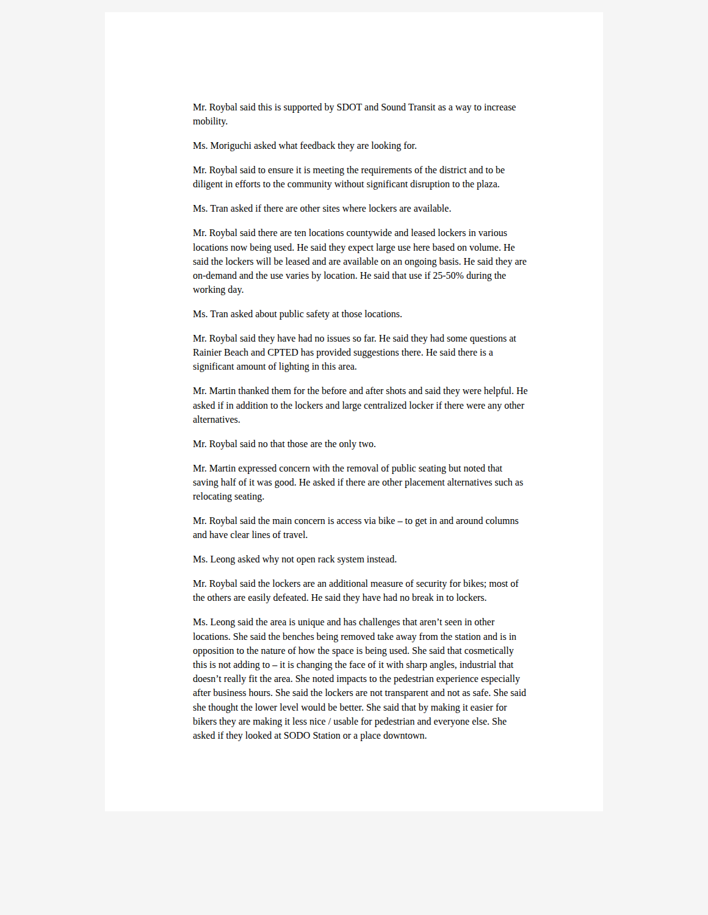Mr. Roybal said this is supported by SDOT and Sound Transit as a way to increase mobility.
Ms. Moriguchi asked what feedback they are looking for.
Mr. Roybal said to ensure it is meeting the requirements of the district and to be diligent in efforts to the community without significant disruption to the plaza.
Ms. Tran asked if there are other sites where lockers are available.
Mr. Roybal said there are ten locations countywide and leased lockers in various locations now being used. He said they expect large use here based on volume. He said the lockers will be leased and are available on an ongoing basis. He said they are on-demand and the use varies by location. He said that use if 25-50% during the working day.
Ms. Tran asked about public safety at those locations.
Mr. Roybal said they have had no issues so far. He said they had some questions at Rainier Beach and CPTED has provided suggestions there. He said there is a significant amount of lighting in this area.
Mr. Martin thanked them for the before and after shots and said they were helpful. He asked if in addition to the lockers and large centralized locker if there were any other alternatives.
Mr. Roybal said no that those are the only two.
Mr. Martin expressed concern with the removal of public seating but noted that saving half of it was good. He asked if there are other placement alternatives such as relocating seating.
Mr. Roybal said the main concern is access via bike – to get in and around columns and have clear lines of travel.
Ms. Leong asked why not open rack system instead.
Mr. Roybal said the lockers are an additional measure of security for bikes; most of the others are easily defeated. He said they have had no break in to lockers.
Ms. Leong said the area is unique and has challenges that aren’t seen in other locations. She said the benches being removed take away from the station and is in opposition to the nature of how the space is being used. She said that cosmetically this is not adding to – it is changing the face of it with sharp angles, industrial that doesn’t really fit the area. She noted impacts to the pedestrian experience especially after business hours. She said the lockers are not transparent and not as safe. She said she thought the lower level would be better. She said that by making it easier for bikers they are making it less nice / usable for pedestrian and everyone else. She asked if they looked at SODO Station or a place downtown.